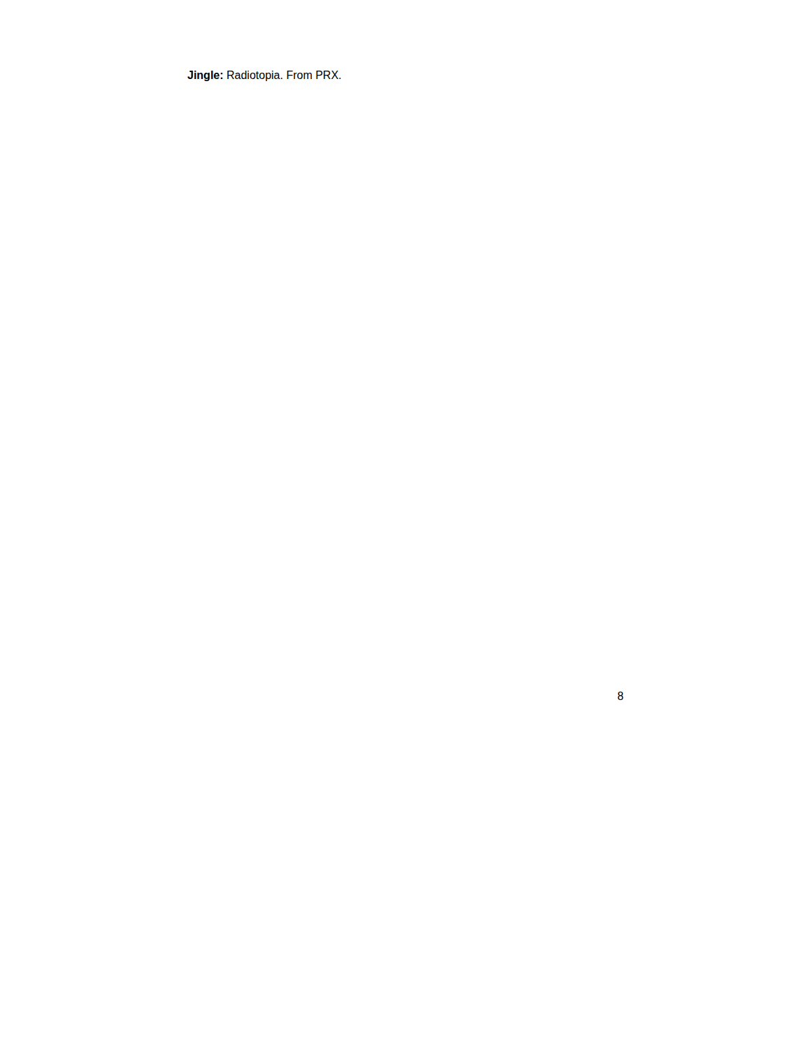Jingle: Radiotopia. From PRX.
8